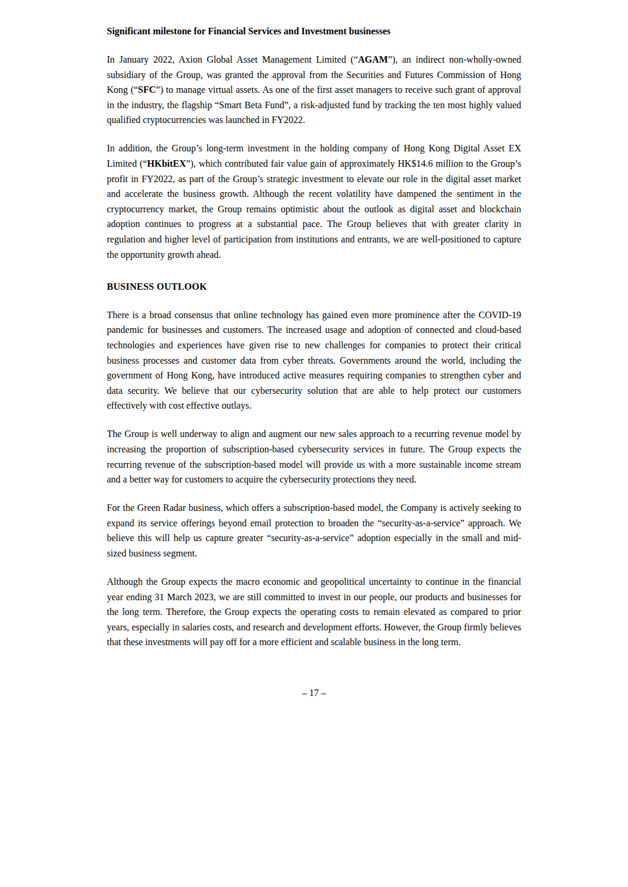Significant milestone for Financial Services and Investment businesses
In January 2022, Axion Global Asset Management Limited (“AGAM”), an indirect non-wholly-owned subsidiary of the Group, was granted the approval from the Securities and Futures Commission of Hong Kong (“SFC”) to manage virtual assets. As one of the first asset managers to receive such grant of approval in the industry, the flagship “Smart Beta Fund”, a risk-adjusted fund by tracking the ten most highly valued qualified cryptocurrencies was launched in FY2022.
In addition, the Group’s long-term investment in the holding company of Hong Kong Digital Asset EX Limited (“HKbitEX”), which contributed fair value gain of approximately HK$14.6 million to the Group’s profit in FY2022, as part of the Group’s strategic investment to elevate our role in the digital asset market and accelerate the business growth. Although the recent volatility have dampened the sentiment in the cryptocurrency market, the Group remains optimistic about the outlook as digital asset and blockchain adoption continues to progress at a substantial pace. The Group believes that with greater clarity in regulation and higher level of participation from institutions and entrants, we are well-positioned to capture the opportunity growth ahead.
BUSINESS OUTLOOK
There is a broad consensus that online technology has gained even more prominence after the COVID-19 pandemic for businesses and customers. The increased usage and adoption of connected and cloud-based technologies and experiences have given rise to new challenges for companies to protect their critical business processes and customer data from cyber threats. Governments around the world, including the government of Hong Kong, have introduced active measures requiring companies to strengthen cyber and data security. We believe that our cybersecurity solution that are able to help protect our customers effectively with cost effective outlays.
The Group is well underway to align and augment our new sales approach to a recurring revenue model by increasing the proportion of subscription-based cybersecurity services in future. The Group expects the recurring revenue of the subscription-based model will provide us with a more sustainable income stream and a better way for customers to acquire the cybersecurity protections they need.
For the Green Radar business, which offers a subscription-based model, the Company is actively seeking to expand its service offerings beyond email protection to broaden the “security-as-a-service” approach. We believe this will help us capture greater “security-as-a-service” adoption especially in the small and mid-sized business segment.
Although the Group expects the macro economic and geopolitical uncertainty to continue in the financial year ending 31 March 2023, we are still committed to invest in our people, our products and businesses for the long term. Therefore, the Group expects the operating costs to remain elevated as compared to prior years, especially in salaries costs, and research and development efforts. However, the Group firmly believes that these investments will pay off for a more efficient and scalable business in the long term.
– 17 –